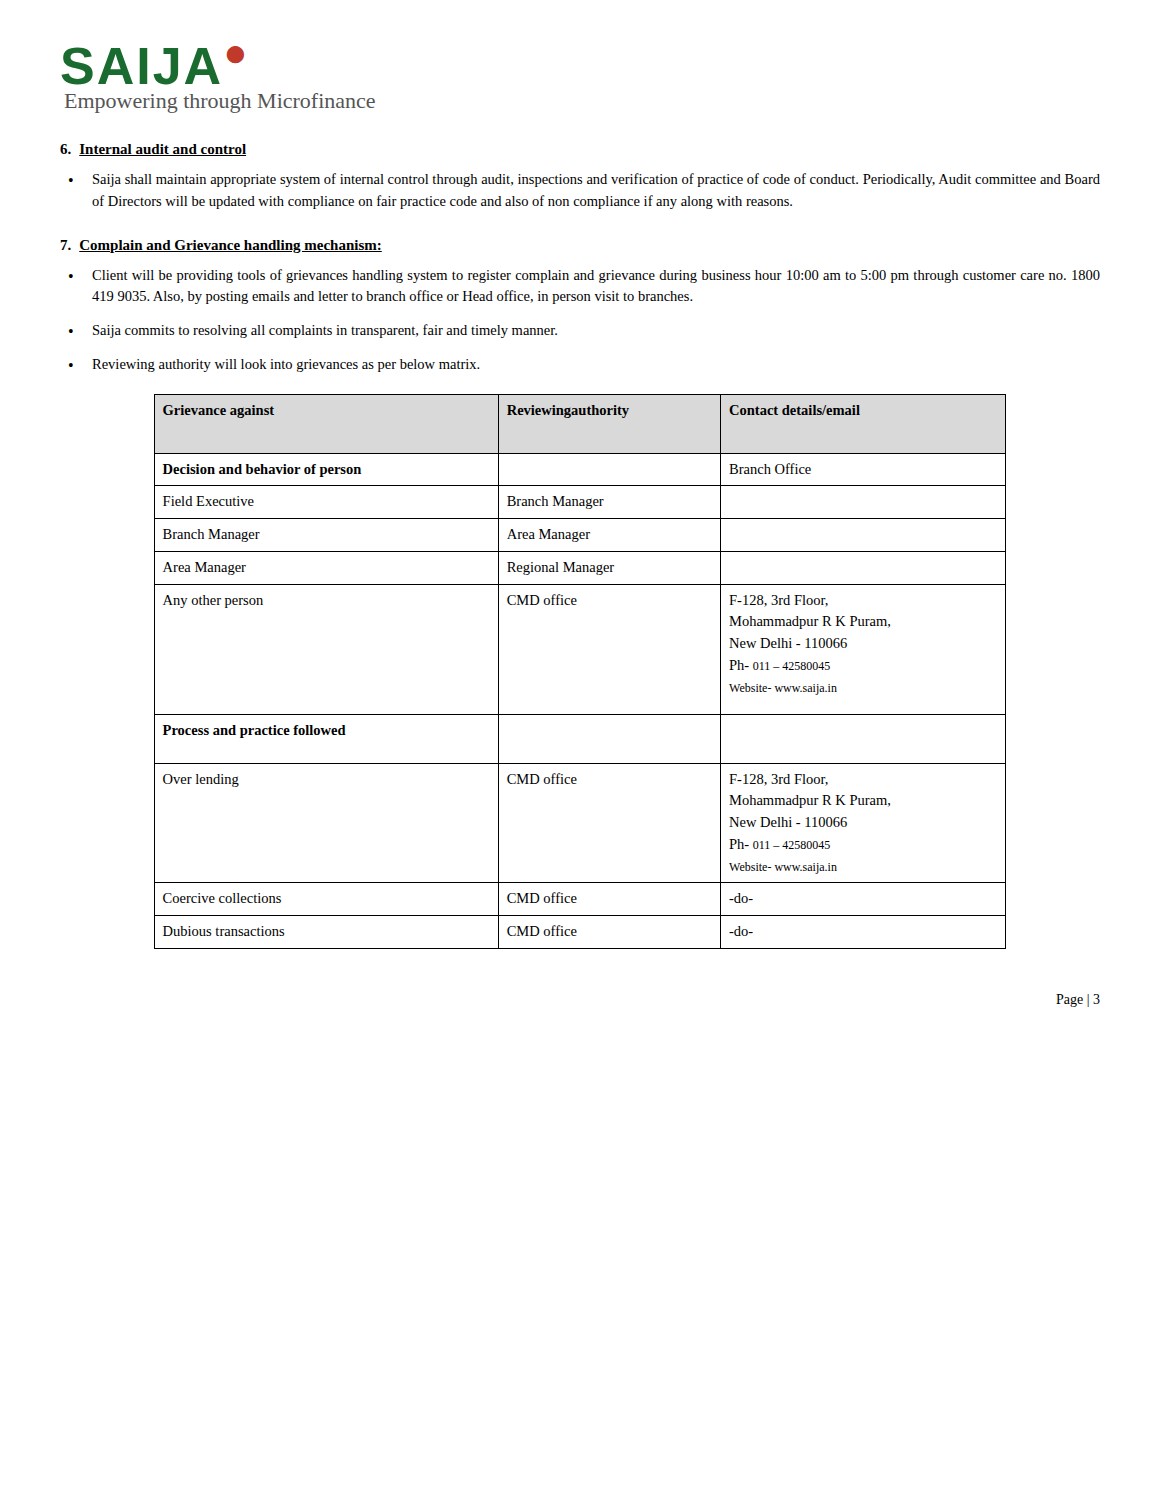SAIJA●
Empowering through Microfinance
6.
Internal audit and control
Saija shall maintain appropriate system of internal control through audit, inspections and verification of practice of code of conduct. Periodically, Audit committee and Board of Directors will be updated with compliance on fair practice code and also of non compliance if any along with reasons.
7.
Complain and Grievance handling mechanism:
Client will be providing tools of grievances handling system to register complain and grievance during business hour 10:00 am to 5:00 pm through customer care no. 1800 419 9035. Also, by posting emails and letter to branch office or Head office, in person visit to branches.
Saija commits to resolving all complaints in transparent, fair and timely manner.
Reviewing authority will look into grievances as per below matrix.
| Grievance against | Reviewingauthority | Contact details/email |
| --- | --- | --- |
| Decision and behavior of person | | Branch Office |
| Field Executive | Branch Manager | |
| Branch Manager | Area Manager | |
| Area Manager | Regional Manager | |
| Any other person | CMD office | F-128, 3rd Floor, Mohammadpur R K Puram, New Delhi - 110066 Ph- 011 – 42580045 Website- www.saija.in |
| Process and practice followed | | |
| Over lending | CMD office | F-128, 3rd Floor, Mohammadpur R K Puram, New Delhi - 110066 Ph- 011 – 42580045 Website- www.saija.in |
| Coercive collections | CMD office | -do- |
| Dubious transactions | CMD office | -do- |
Page | 3